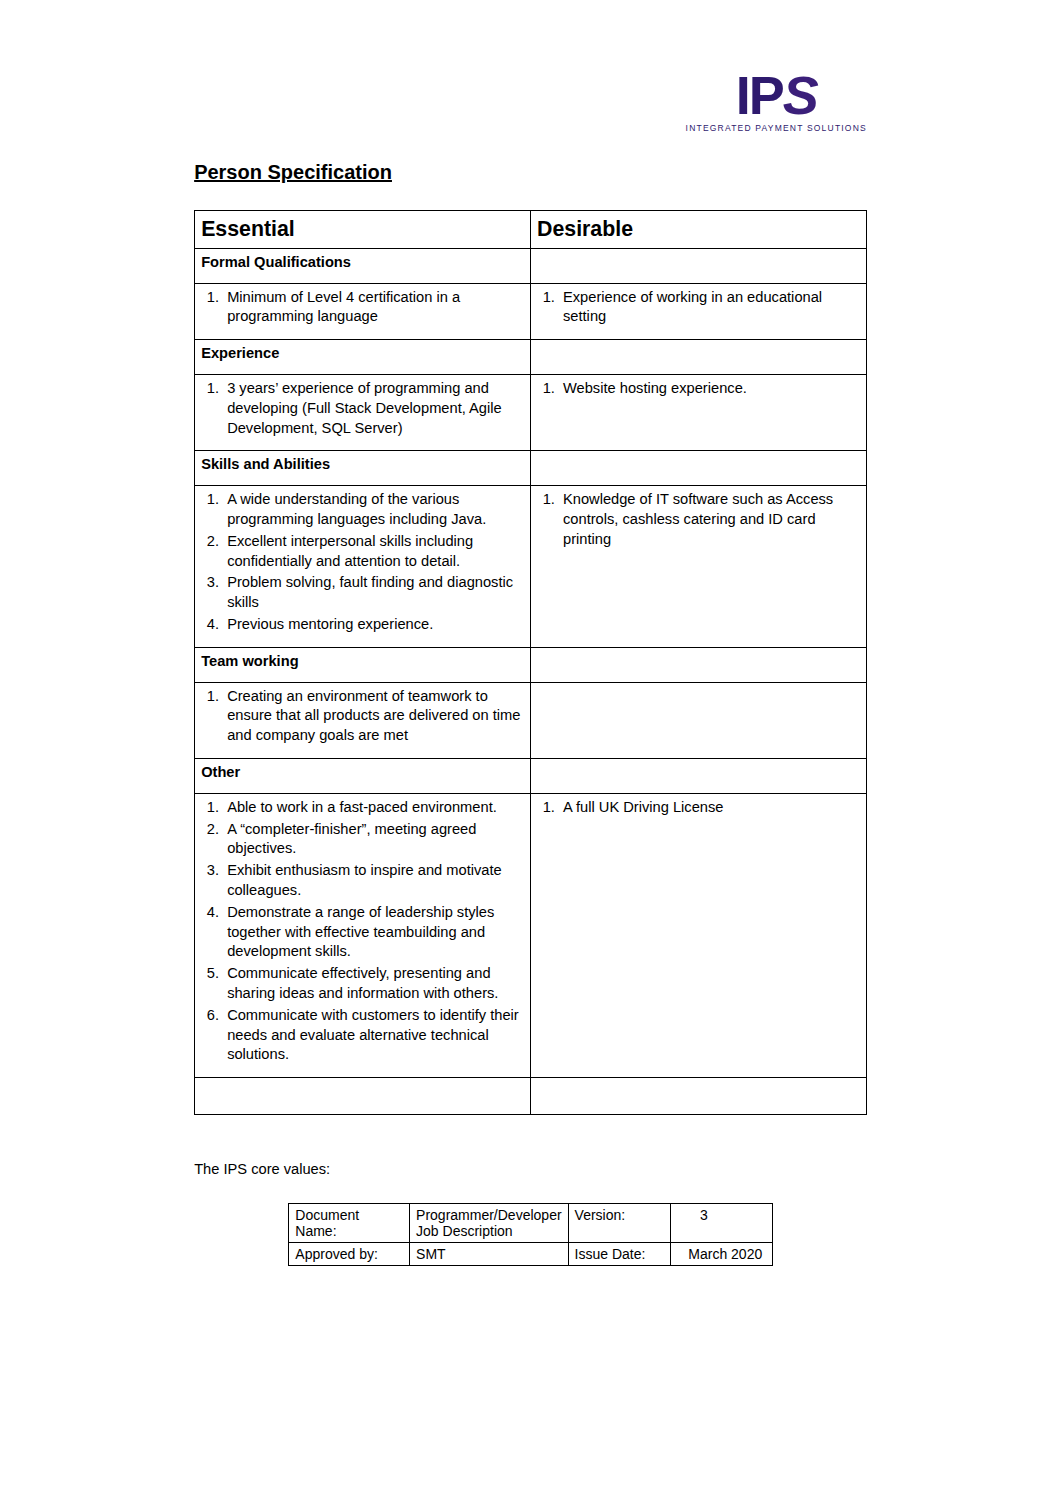IPS
INTEGRATED PAYMENT SOLUTIONS
Person Specification
| Essential | Desirable |
| --- | --- |
| Formal Qualifications | |
| Minimum of Level 4 certification in a programming language | Experience of working in an educational setting |
| Experience | |
| 3 years’ experience of programming and developing (Full Stack Development, Agile Development, SQL Server) | Website hosting experience. |
| Skills and Abilities | |
| A wide understanding of the various programming languages including Java. Excellent interpersonal skills including confidentially and attention to detail. Problem solving, fault finding and diagnostic skills Previous mentoring experience. | Knowledge of IT software such as Access controls, cashless catering and ID card printing |
| Team working | |
| Creating an environment of teamwork to ensure that all products are delivered on time and company goals are met | |
| Other | |
| Able to work in a fast-paced environment. A “completer-finisher”, meeting agreed objectives. Exhibit enthusiasm to inspire and motivate colleagues. Demonstrate a range of leadership styles together with effective teambuilding and development skills. Communicate effectively, presenting and sharing ideas and information with others. Communicate with customers to identify their needs and evaluate alternative technical solutions. | A full UK Driving License |
The IPS core values:
| Document Name: | Programmer/Developer Job Description | Version: | 3 |
| Approved by: | SMT | Issue Date: | March 2020 |